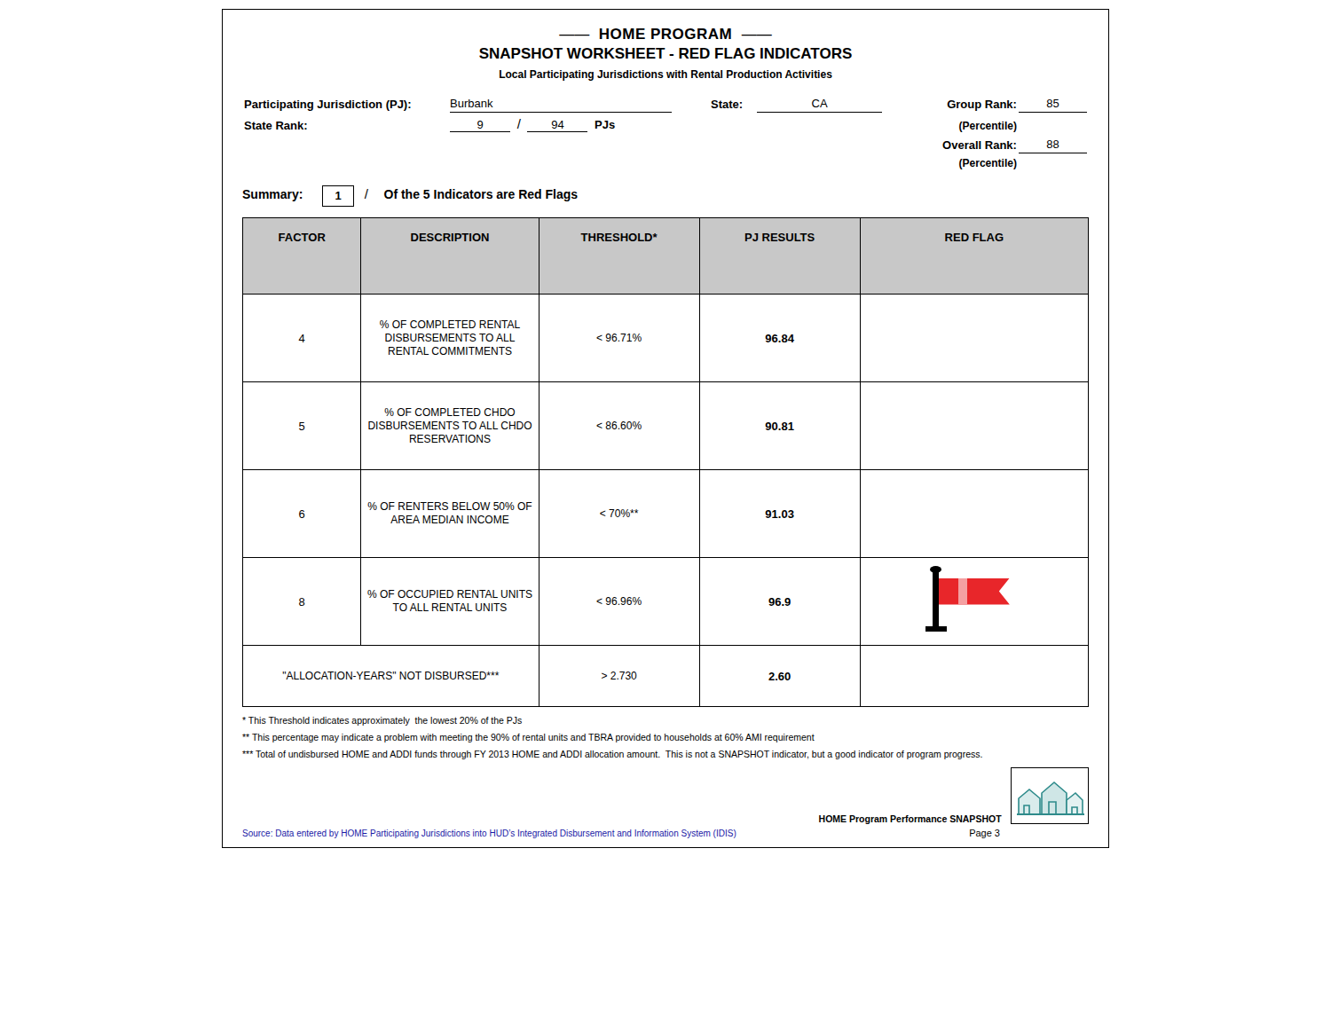—— HOME PROGRAM ——
SNAPSHOT WORKSHEET - RED FLAG INDICATORS
Local Participating Jurisdictions with Rental Production Activities
| Participating Jurisdiction (PJ): | Burbank | | State: | CA | | Group Rank: | 85 |
| State Rank: | 9 / 94 PJs | | | | | (Percentile) | |
| | | | | | | Overall Rank: | 88 |
| | | | | | | (Percentile) | |
Summary: 1 / Of the 5 Indicators are Red Flags
| FACTOR | DESCRIPTION | THRESHOLD* | PJ RESULTS | RED FLAG |
| --- | --- | --- | --- | --- |
| 4 | % OF COMPLETED RENTAL DISBURSEMENTS TO ALL RENTAL COMMITMENTS | < 96.71% | 96.84 | |
| 5 | % OF COMPLETED CHDO DISBURSEMENTS TO ALL CHDO RESERVATIONS | < 86.60% | 90.81 | |
| 6 | % OF RENTERS BELOW 50% OF AREA MEDIAN INCOME | < 70%** | 91.03 | |
| 8 | % OF OCCUPIED RENTAL UNITS TO ALL RENTAL UNITS | < 96.96% | 96.9 | |
| "ALLOCATION-YEARS" NOT DISBURSED*** | > 2.730 | 2.60 | |
* This Threshold indicates approximately the lowest 20% of the PJs
** This percentage may indicate a problem with meeting the 90% of rental units and TBRA provided to households at 60% AMI requirement
*** Total of undisbursed HOME and ADDI funds through FY 2013 HOME and ADDI allocation amount. This is not a SNAPSHOT indicator, but a good indicator of program progress.
Source: Data entered by HOME Participating Jurisdictions into HUD’s Integrated Disbursement and Information System (IDIS)
HOME Program Performance SNAPSHOT
Page 3